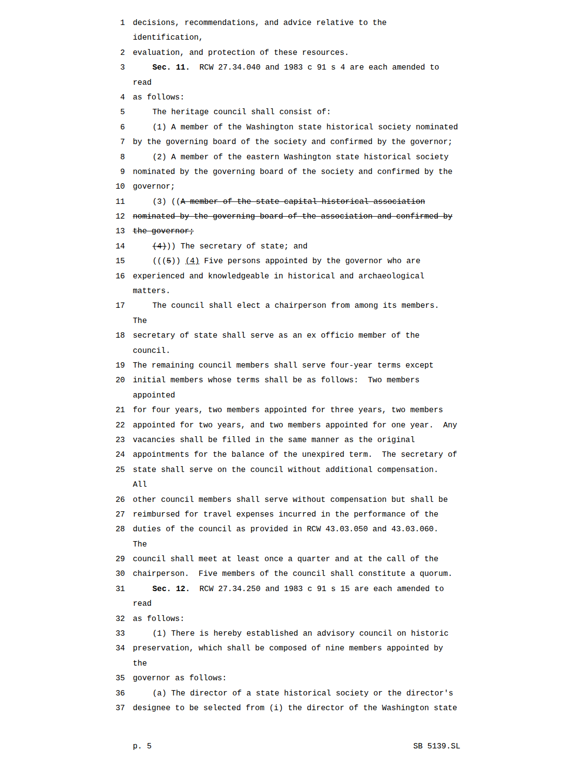1decisions, recommendations, and advice relative to the identification,
2evaluation, and protection of these resources.
3 Sec. 11. RCW 27.34.040 and 1983 c 91 s 4 are each amended to read
4as follows:
5 The heritage council shall consist of:
6 (1) A member of the Washington state historical society nominated
7by the governing board of the society and confirmed by the governor;
8 (2) A member of the eastern Washington state historical society
9nominated by the governing board of the society and confirmed by the
10governor;
11 (3) ((A member of the state capital historical association
12 nominated by the governing board of the association and confirmed by
13 the governor;
14 (4))) The secretary of state; and
15 (((5)) (4) Five persons appointed by the governor who are
16experienced and knowledgeable in historical and archaeological matters.
17 The council shall elect a chairperson from among its members. The
18secretary of state shall serve as an ex officio member of the council.
19 The remaining council members shall serve four-year terms except
20initial members whose terms shall be as follows: Two members appointed
21for four years, two members appointed for three years, two members
22appointed for two years, and two members appointed for one year. Any
23vacancies shall be filled in the same manner as the original
24appointments for the balance of the unexpired term. The secretary of
25state shall serve on the council without additional compensation. All
26other council members shall serve without compensation but shall be
27reimbursed for travel expenses incurred in the performance of the
28duties of the council as provided in RCW 43.03.050 and 43.03.060. The
29council shall meet at least once a quarter and at the call of the
30chairperson. Five members of the council shall constitute a quorum.
31 Sec. 12. RCW 27.34.250 and 1983 c 91 s 15 are each amended to read
32as follows:
33 (1) There is hereby established an advisory council on historic
34preservation, which shall be composed of nine members appointed by the
35governor as follows:
36 (a) The director of a state historical society or the director's
37designee to be selected from (i) the director of the Washington state
p. 5 SB 5139.SL